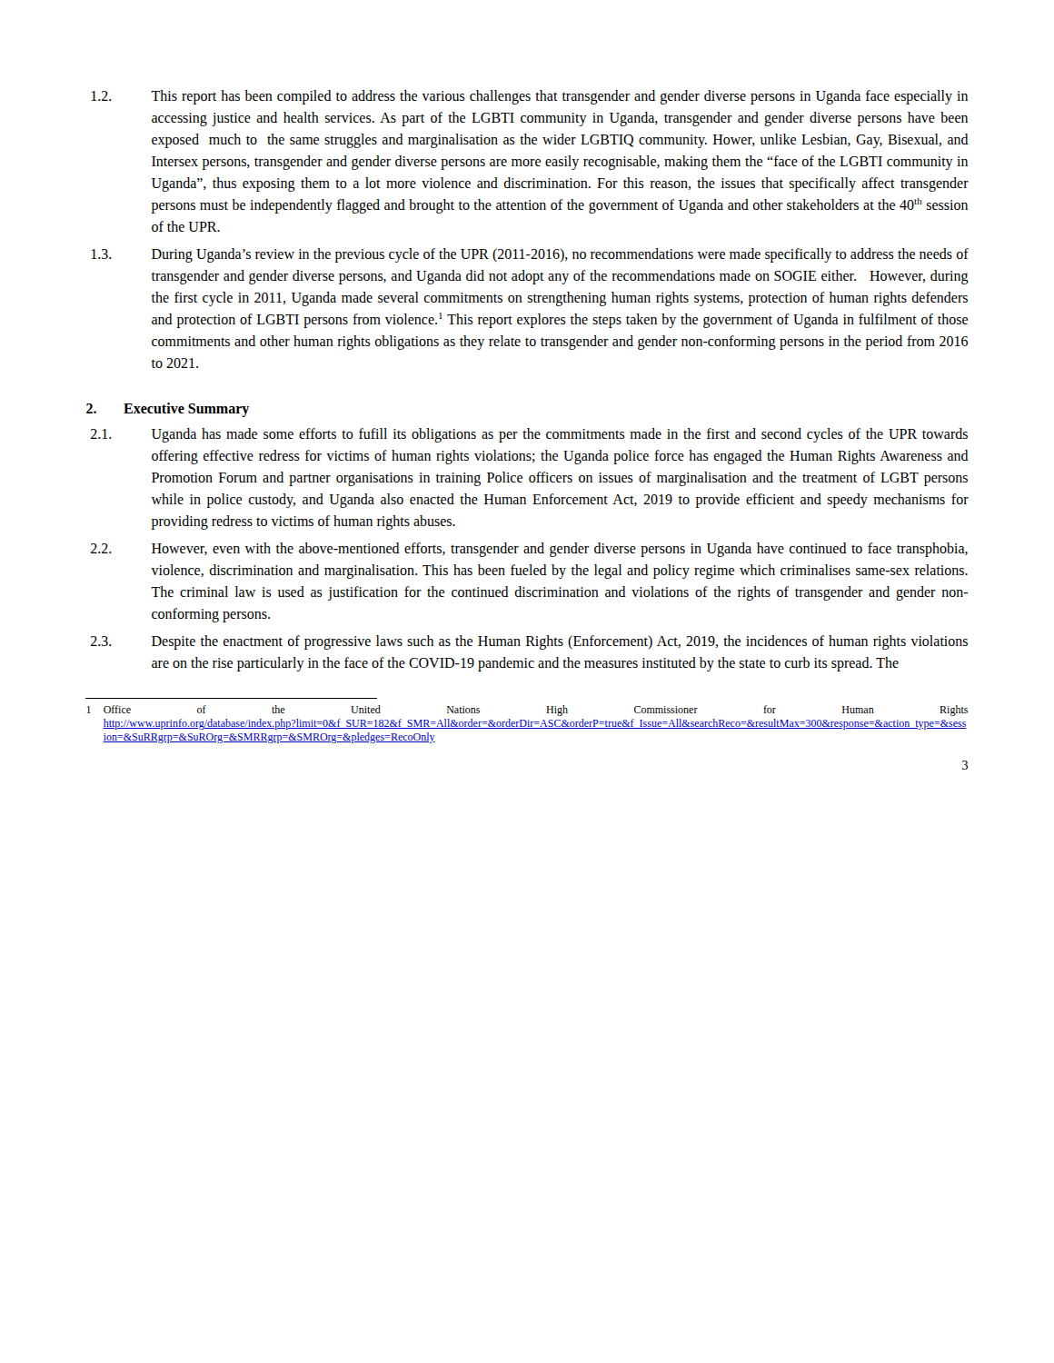1.2.
This report has been compiled to address the various challenges that transgender and gender diverse persons in Uganda face especially in accessing justice and health services. As part of the LGBTI community in Uganda, transgender and gender diverse persons have been exposed much to the same struggles and marginalisation as the wider LGBTIQ community. Hower, unlike Lesbian, Gay, Bisexual, and Intersex persons, transgender and gender diverse persons are more easily recognisable, making them the “face of the LGBTI community in Uganda”, thus exposing them to a lot more violence and discrimination. For this reason, the issues that specifically affect transgender persons must be independently flagged and brought to the attention of the government of Uganda and other stakeholders at the 40th session of the UPR.
1.3.
During Uganda’s review in the previous cycle of the UPR (2011-2016), no recommendations were made specifically to address the needs of transgender and gender diverse persons, and Uganda did not adopt any of the recommendations made on SOGIE either. However, during the first cycle in 2011, Uganda made several commitments on strengthening human rights systems, protection of human rights defenders and protection of LGBTI persons from violence.1 This report explores the steps taken by the government of Uganda in fulfilment of those commitments and other human rights obligations as they relate to transgender and gender non-conforming persons in the period from 2016 to 2021.
2.
Executive Summary
2.1.
Uganda has made some efforts to fufill its obligations as per the commitments made in the first and second cycles of the UPR towards offering effective redress for victims of human rights violations; the Uganda police force has engaged the Human Rights Awareness and Promotion Forum and partner organisations in training Police officers on issues of marginalisation and the treatment of LGBT persons while in police custody, and Uganda also enacted the Human Enforcement Act, 2019 to provide efficient and speedy mechanisms for providing redress to victims of human rights abuses.
2.2.
However, even with the above-mentioned efforts, transgender and gender diverse persons in Uganda have continued to face transphobia, violence, discrimination and marginalisation. This has been fueled by the legal and policy regime which criminalises same-sex relations. The criminal law is used as justification for the continued discrimination and violations of the rights of transgender and gender non-conforming persons.
2.3.
Despite the enactment of progressive laws such as the Human Rights (Enforcement) Act, 2019, the incidences of human rights violations are on the rise particularly in the face of the COVID-19 pandemic and the measures instituted by the state to curb its spread. The
1
Office of the United Nations High Commissioner for Human Rights
http://www.uprinfo.org/database/index.php?limit=0&f_SUR=182&f_SMR=All&order=&orderDir=ASC&orderP=true&f_Issue=All&searchReco=&resultMax=300&response=&action_type=&session=&SuRRgrp=&SuROrg=&SMRRgrp=&SMROrg=&pledges=RecoOnly
3